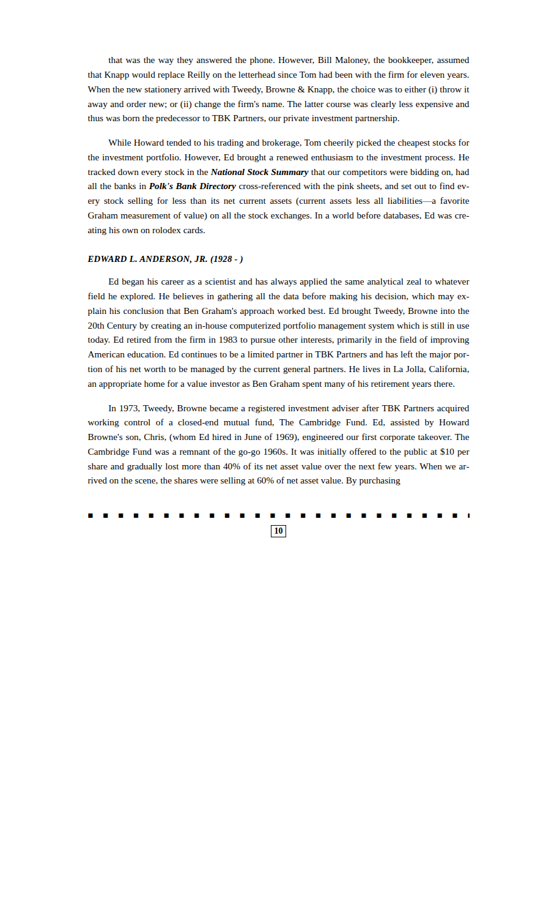that was the way they answered the phone. However, Bill Maloney, the bookkeeper, assumed that Knapp would replace Reilly on the letterhead since Tom had been with the firm for eleven years. When the new stationery arrived with Tweedy, Browne & Knapp, the choice was to either (i) throw it away and order new; or (ii) change the firm's name. The latter course was clearly less expensive and thus was born the predecessor to TBK Partners, our private investment partnership.
While Howard tended to his trading and brokerage, Tom cheerily picked the cheapest stocks for the investment portfolio. However, Ed brought a renewed enthusiasm to the investment process. He tracked down every stock in the National Stock Summary that our competitors were bidding on, had all the banks in Polk's Bank Directory cross-referenced with the pink sheets, and set out to find every stock selling for less than its net current assets (current assets less all liabilities—a favorite Graham measurement of value) on all the stock exchanges. In a world before databases, Ed was creating his own on rolodex cards.
EDWARD L. ANDERSON, JR. (1928 - )
Ed began his career as a scientist and has always applied the same analytical zeal to whatever field he explored. He believes in gathering all the data before making his decision, which may explain his conclusion that Ben Graham's approach worked best. Ed brought Tweedy, Browne into the 20th Century by creating an in-house computerized portfolio management system which is still in use today. Ed retired from the firm in 1983 to pursue other interests, primarily in the field of improving American education. Ed continues to be a limited partner in TBK Partners and has left the major portion of his net worth to be managed by the current general partners. He lives in La Jolla, California, an appropriate home for a value investor as Ben Graham spent many of his retirement years there.
In 1973, Tweedy, Browne became a registered investment adviser after TBK Partners acquired working control of a closed-end mutual fund, The Cambridge Fund. Ed, assisted by Howard Browne's son, Chris, (whom Ed hired in June of 1969), engineered our first corporate takeover. The Cambridge Fund was a remnant of the go-go 1960s. It was initially offered to the public at $10 per share and gradually lost more than 40% of its net asset value over the next few years. When we arrived on the scene, the shares were selling at 60% of net asset value. By purchasing
■ ■ ■ ■ ■ ■ ■ ■ ■ ■ ■ ■ ■ ■ ■ ■ ■ ■ ■ ■ ■ ■ ■ ■ ■ ■
10